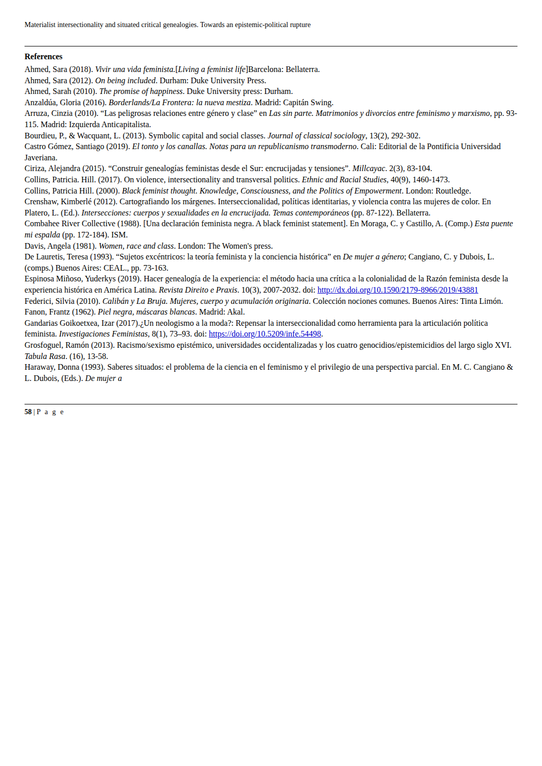Materialist intersectionality and situated critical genealogies. Towards an epistemic-political rupture
References
Ahmed, Sara (2018). Vivir una vida feminista.[Living a feminist life]Barcelona: Bellaterra.
Ahmed, Sara (2012). On being included. Durham: Duke University Press.
Ahmed, Sarah (2010). The promise of happiness. Duke University press: Durham.
Anzaldúa, Gloria (2016). Borderlands/La Frontera: la nueva mestiza. Madrid: Capitán Swing.
Arruza, Cinzia (2010). “Las peligrosas relaciones entre género y clase” en Las sin parte. Matrimonios y divorcios entre feminismo y marxismo, pp. 93- 115. Madrid: Izquierda Anticapitalista.
Bourdieu, P., & Wacquant, L. (2013). Symbolic capital and social classes. Journal of classical sociology, 13(2), 292-302.
Castro Gómez, Santiago (2019). El tonto y los canallas. Notas para un republicanismo transmoderno. Cali: Editorial de la Pontificia Universidad Javeriana.
Ciriza, Alejandra (2015). “Construir genealogías feministas desde el Sur: encrucijadas y tensiones”. Millcayac. 2(3), 83-104.
Collins, Patricia. Hill. (2017). On violence, intersectionality and transversal politics. Ethnic and Racial Studies, 40(9), 1460-1473.
Collins, Patricia Hill. (2000). Black feminist thought. Knowledge, Consciousness, and the Politics of Empowerment. London: Routledge.
Crenshaw, Kimberlé (2012). Cartografiando los márgenes. Interseccionalidad, políticas identitarias, y violencia contra las mujeres de color. En Platero, L. (Ed.). Intersecciones: cuerpos y sexualidades en la encrucijada. Temas contemporáneos (pp. 87-122). Bellaterra.
Combahee River Collective (1988). [Una declaración feminista negra. A black feminist statement]. En Moraga, C. y Castillo, A. (Comp.) Esta puente mi espalda (pp. 172-184). ISM.
Davis, Angela (1981). Women, race and class. London: The Women's press.
De Lauretis, Teresa (1993). “Sujetos excéntricos: la teoría feminista y la conciencia histórica” en De mujer a género; Cangiano, C. y Dubois, L. (comps.) Buenos Aires: CEAL., pp. 73-163.
Espinosa Miñoso, Yuderkys (2019). Hacer genealogía de la experiencia: el método hacia una crítica a la colonialidad de la Razón feminista desde la experiencia histórica en América Latina. Revista Direito e Praxis. 10(3), 2007-2032. doi: http://dx.doi.org/10.1590/2179-8966/2019/43881
Federici, Silvia (2010). Calibán y La Bruja. Mujeres, cuerpo y acumulación originaria. Colección nociones comunes. Buenos Aires: Tinta Limón.
Fanon, Frantz (1962). Piel negra, máscaras blancas. Madrid: Akal.
Gandarias Goikoetxea, Izar (2017).¿Un neologismo a la moda?: Repensar la interseccionalidad como herramienta para la articulación política feminista. Investigaciones Feministas, 8(1), 73–93. doi: https://doi.org/10.5209/infe.54498.
Grosfoguel, Ramón (2013). Racismo/sexismo epistémico, universidades occidentalizadas y los cuatro genocidios/epistemicidios del largo siglo XVI. Tabula Rasa. (16), 13-58.
Haraway, Donna (1993). Saberes situados: el problema de la ciencia en el feminismo y el privilegio de una perspectiva parcial. En M. C. Cangiano & L. Dubois, (Eds.). De mujer a
58 | P a g e